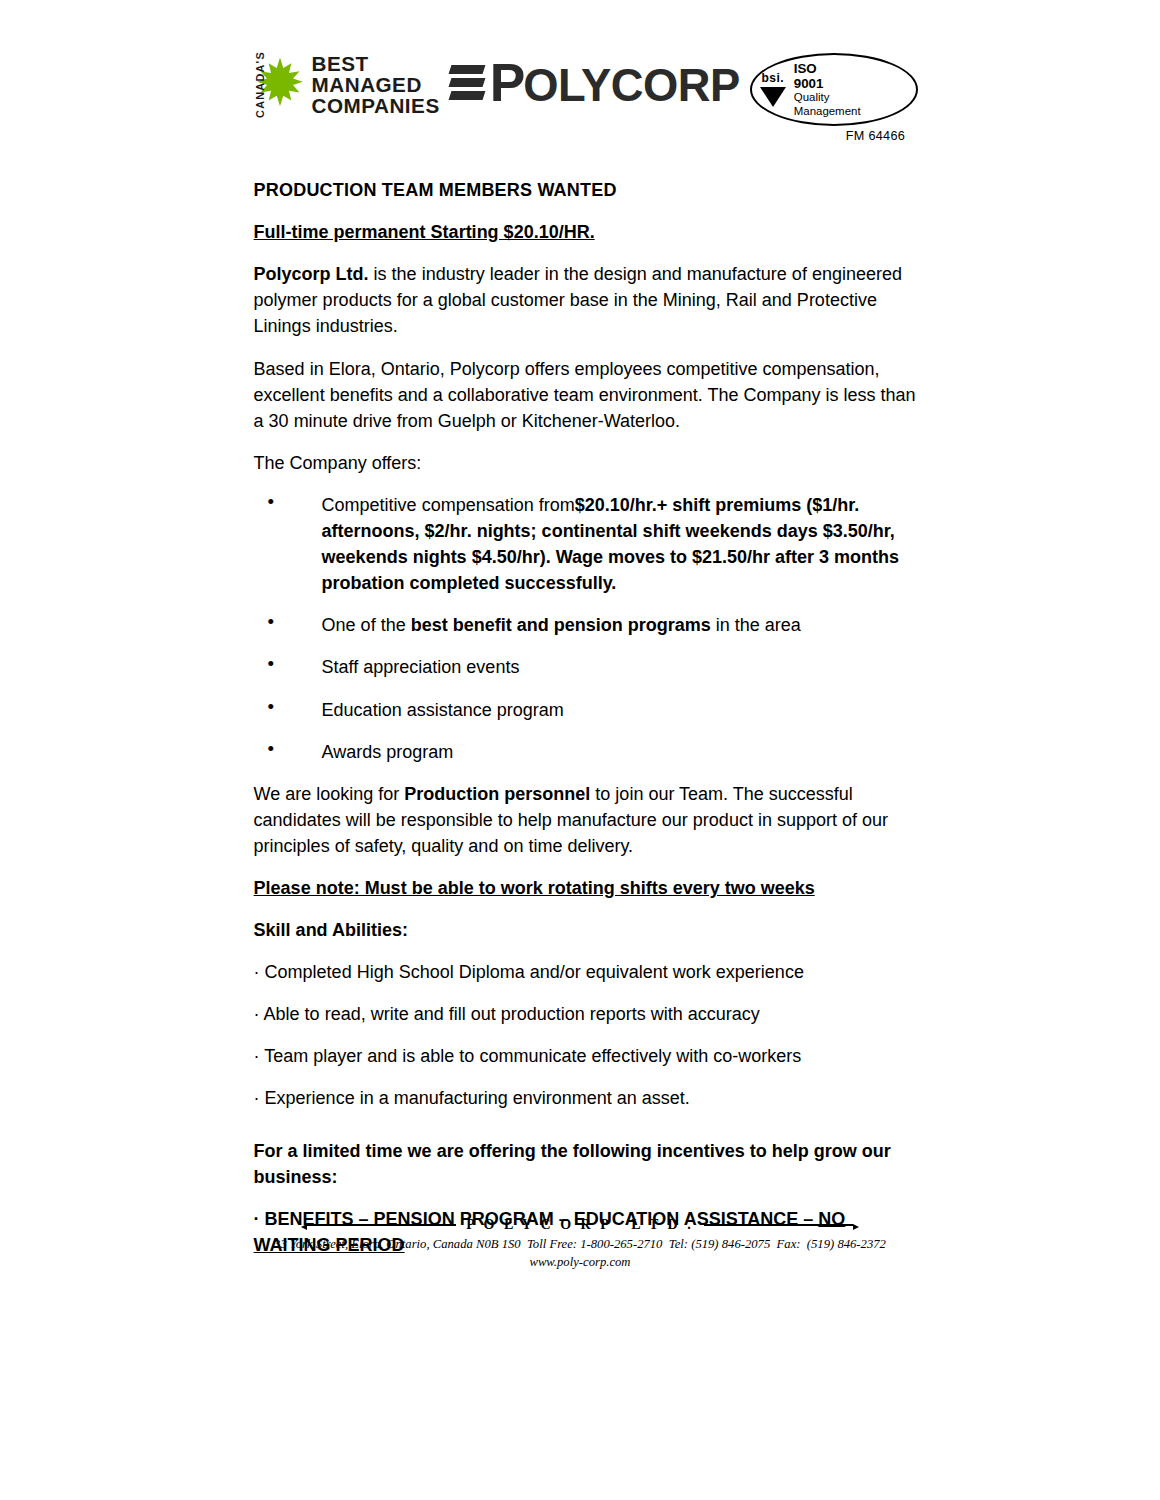CANADA'S
BEST MANAGED COMPANIES
POLYCORP
bsi.
ISO
9001
Quality
Management
FM 64466
PRODUCTION TEAM MEMBERS WANTED
Full-time permanent Starting $20.10/HR.
Polycorp Ltd. is the industry leader in the design and manufacture of engineered polymer products for a global customer base in the Mining, Rail and Protective Linings industries.
Based in Elora, Ontario, Polycorp offers employees competitive compensation, excellent benefits and a collaborative team environment. The Company is less than a 30 minute drive from Guelph or Kitchener-Waterloo.
The Company offers:
Competitive compensation from$20.10/hr.+ shift premiums ($1/hr. afternoons, $2/hr. nights; continental shift weekends days $3.50/hr, weekends nights $4.50/hr). Wage moves to $21.50/hr after 3 months probation completed successfully.
One of the best benefit and pension programs in the area
Staff appreciation events
Education assistance program
Awards program
We are looking for Production personnel to join our Team. The successful candidates will be responsible to help manufacture our product in support of our principles of safety, quality and on time delivery.
Please note: Must be able to work rotating shifts every two weeks
Skill and Abilities:
· Completed High School Diploma and/or equivalent work experience
· Able to read, write and fill out production reports with accuracy
· Team player and is able to communicate effectively with co-workers
· Experience in a manufacturing environment an asset.
For a limited time we are offering the following incentives to help grow our business:
· BENEFITS – PENSION PROGRAM – EDUCATION ASSISTANCE – NO WAITING PERIOD
P O L Y C O R P L T D .
33 York Street, Elora, Ontario, Canada N0B 1S0 Toll Free: 1-800-265-2710 Tel: (519) 846-2075 Fax: (519) 846-2372
www.poly-corp.com